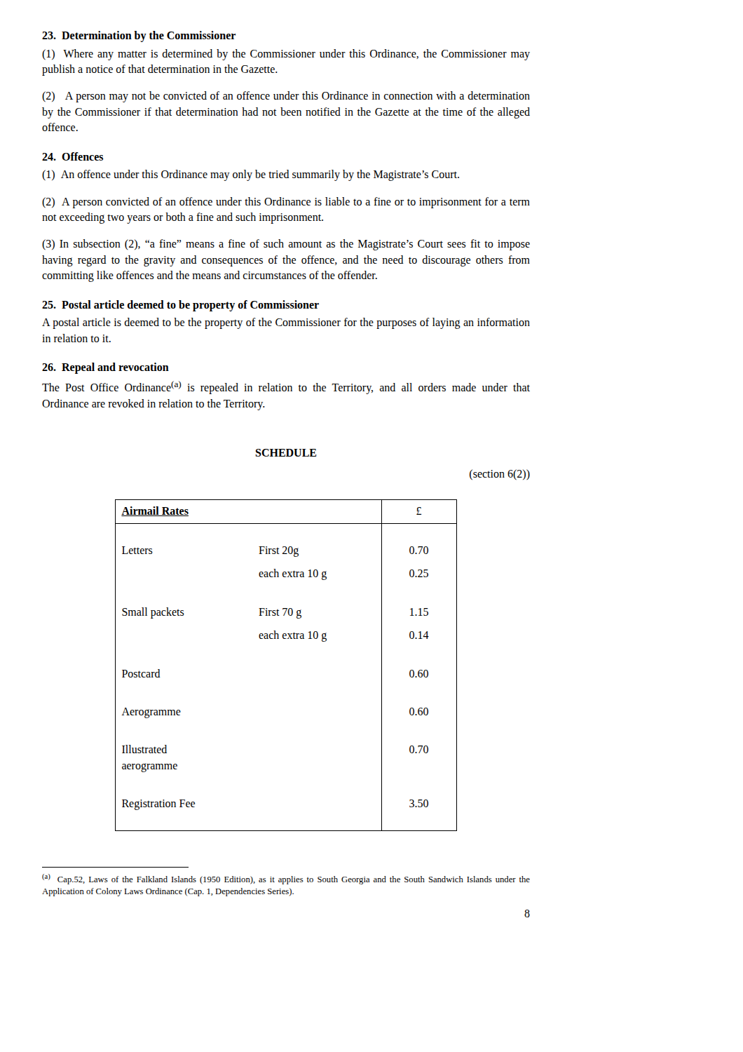23. Determination by the Commissioner
(1) Where any matter is determined by the Commissioner under this Ordinance, the Commissioner may publish a notice of that determination in the Gazette.
(2) A person may not be convicted of an offence under this Ordinance in connection with a determination by the Commissioner if that determination had not been notified in the Gazette at the time of the alleged offence.
24. Offences
(1) An offence under this Ordinance may only be tried summarily by the Magistrate’s Court.
(2) A person convicted of an offence under this Ordinance is liable to a fine or to imprisonment for a term not exceeding two years or both a fine and such imprisonment.
(3) In subsection (2), “a fine” means a fine of such amount as the Magistrate’s Court sees fit to impose having regard to the gravity and consequences of the offence, and the need to discourage others from committing like offences and the means and circumstances of the offender.
25. Postal article deemed to be property of Commissioner
A postal article is deemed to be the property of the Commissioner for the purposes of laying an information in relation to it.
26. Repeal and revocation
The Post Office Ordinance(a) is repealed in relation to the Territory, and all orders made under that Ordinance are revoked in relation to the Territory.
SCHEDULE
(section 6(2))
| Airmail Rates | £ |
| Letters | First 20g | 0.70 |
| | each extra 10 g | 0.25 |
| Small packets | First 70 g | 1.15 |
| | each extra 10 g | 0.14 |
| Postcard | | 0.60 |
| Aerogramme | | 0.60 |
| Illustrated aerogramme | | 0.70 |
| Registration Fee | | 3.50 |
(a) Cap.52, Laws of the Falkland Islands (1950 Edition), as it applies to South Georgia and the South Sandwich Islands under the Application of Colony Laws Ordinance (Cap. 1, Dependencies Series).
8